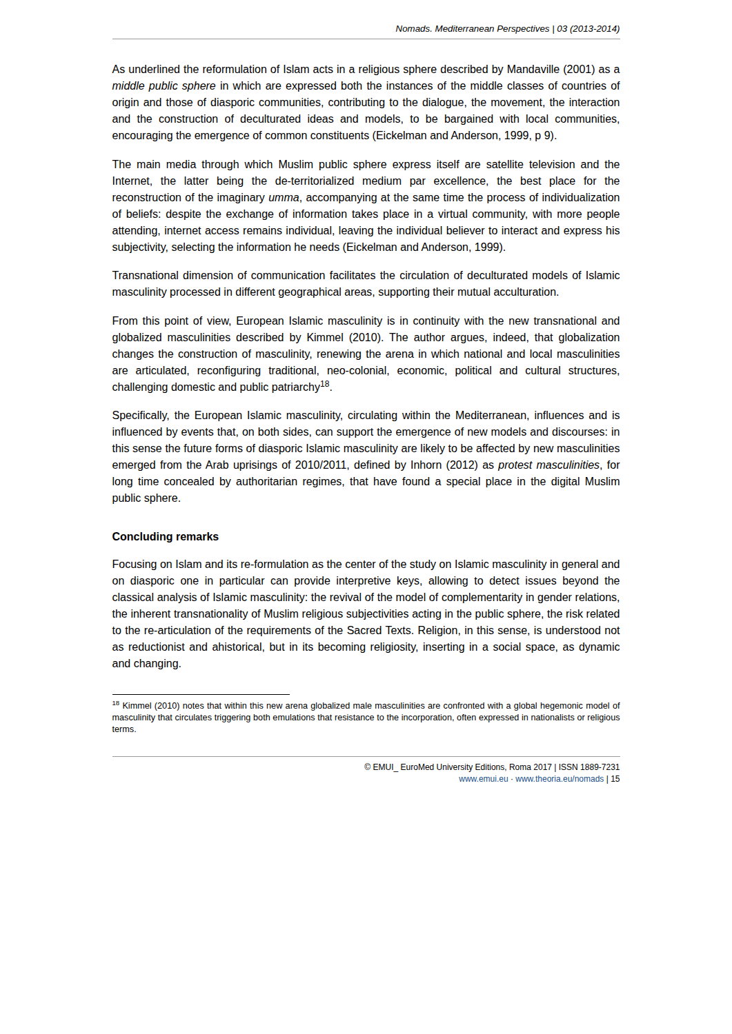Nomads. Mediterranean Perspectives | 03 (2013-2014)
As underlined the reformulation of Islam acts in a religious sphere described by Mandaville (2001) as a middle public sphere in which are expressed both the instances of the middle classes of countries of origin and those of diasporic communities, contributing to the dialogue, the movement, the interaction and the construction of deculturated ideas and models, to be bargained with local communities, encouraging the emergence of common constituents (Eickelman and Anderson, 1999, p 9).
The main media through which Muslim public sphere express itself are satellite television and the Internet, the latter being the de-territorialized medium par excellence, the best place for the reconstruction of the imaginary umma, accompanying at the same time the process of individualization of beliefs: despite the exchange of information takes place in a virtual community, with more people attending, internet access remains individual, leaving the individual believer to interact and express his subjectivity, selecting the information he needs (Eickelman and Anderson, 1999).
Transnational dimension of communication facilitates the circulation of deculturated models of Islamic masculinity processed in different geographical areas, supporting their mutual acculturation.
From this point of view, European Islamic masculinity is in continuity with the new transnational and globalized masculinities described by Kimmel (2010). The author argues, indeed, that globalization changes the construction of masculinity, renewing the arena in which national and local masculinities are articulated, reconfiguring traditional, neo-colonial, economic, political and cultural structures, challenging domestic and public patriarchy18.
Specifically, the European Islamic masculinity, circulating within the Mediterranean, influences and is influenced by events that, on both sides, can support the emergence of new models and discourses: in this sense the future forms of diasporic Islamic masculinity are likely to be affected by new masculinities emerged from the Arab uprisings of 2010/2011, defined by Inhorn (2012) as protest masculinities, for long time concealed by authoritarian regimes, that have found a special place in the digital Muslim public sphere.
Concluding remarks
Focusing on Islam and its re-formulation as the center of the study on Islamic masculinity in general and on diasporic one in particular can provide interpretive keys, allowing to detect issues beyond the classical analysis of Islamic masculinity: the revival of the model of complementarity in gender relations, the inherent transnationality of Muslim religious subjectivities acting in the public sphere, the risk related to the re-articulation of the requirements of the Sacred Texts. Religion, in this sense, is understood not as reductionist and ahistorical, but in its becoming religiosity, inserting in a social space, as dynamic and changing.
18 Kimmel (2010) notes that within this new arena globalized male masculinities are confronted with a global hegemonic model of masculinity that circulates triggering both emulations that resistance to the incorporation, often expressed in nationalists or religious terms.
© EMUI_ EuroMed University Editions, Roma 2017 | ISSN 1889-7231
www.emui.eu · www.theoria.eu/nomads | 15